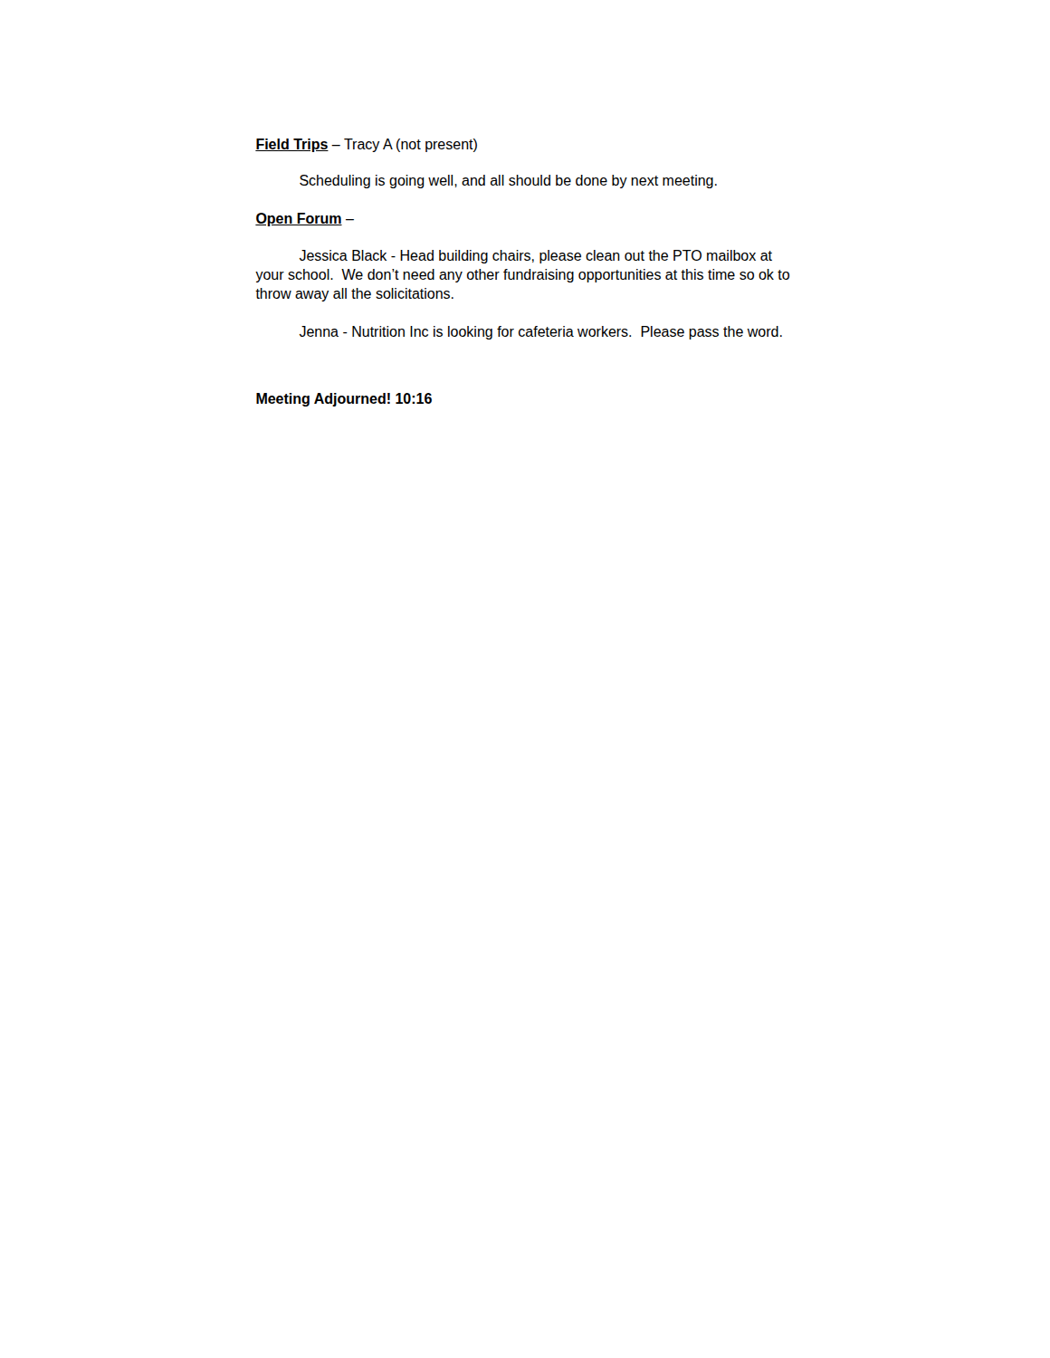Field Trips – Tracy A (not present)
Scheduling is going well, and all should be done by next meeting.
Open Forum –
Jessica Black - Head building chairs, please clean out the PTO mailbox at your school. We don’t need any other fundraising opportunities at this time so ok to throw away all the solicitations.
Jenna - Nutrition Inc is looking for cafeteria workers. Please pass the word.
Meeting Adjourned! 10:16